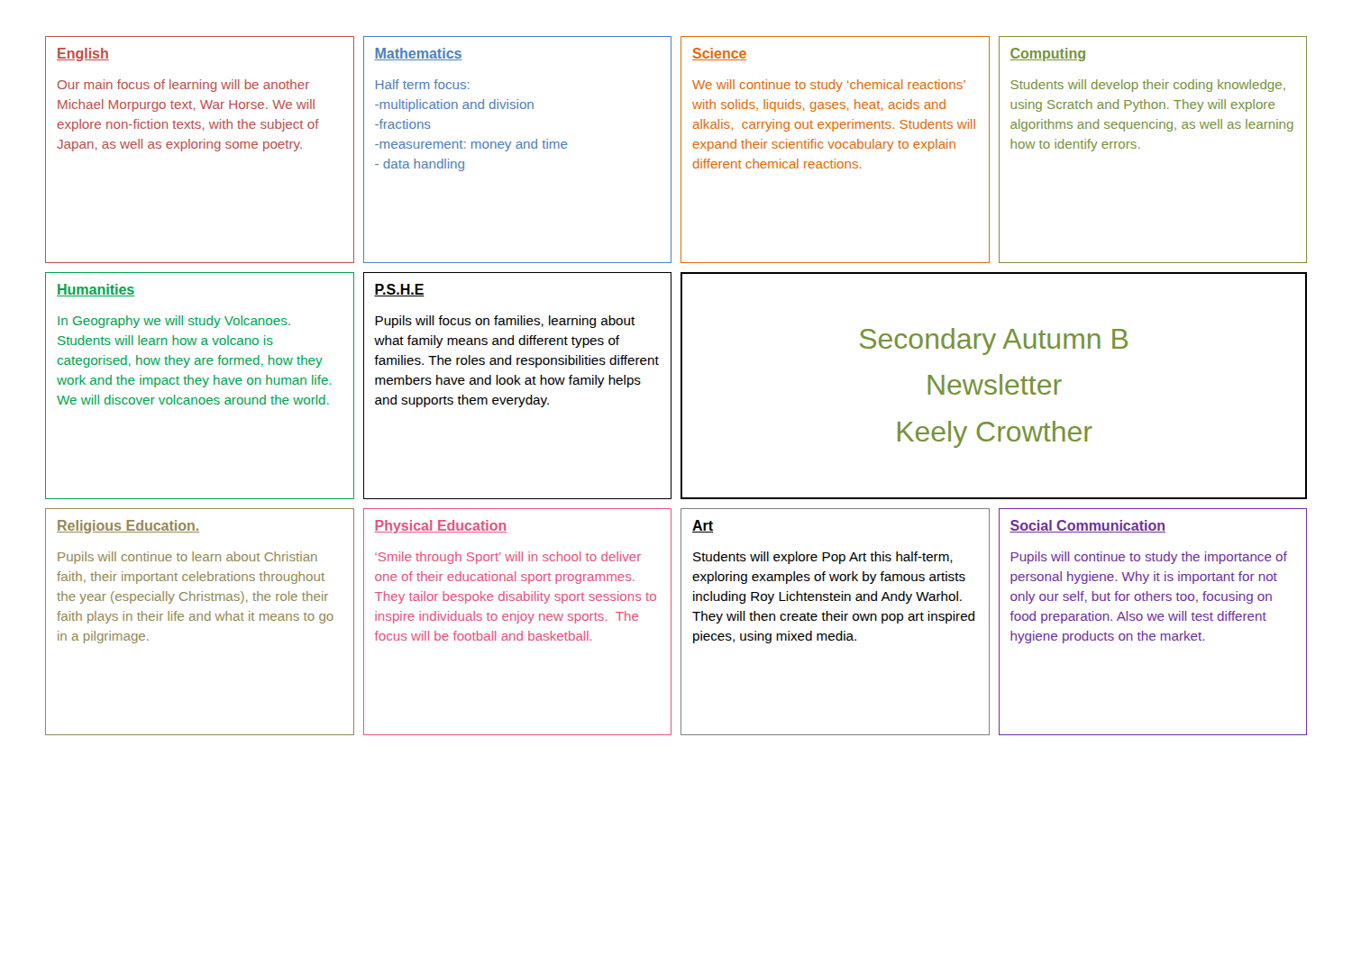| English Our main focus of learning will be another Michael Morpurgo text, War Horse. We will explore non-fiction texts, with the subject of Japan, as well as exploring some poetry. | Mathematics Half term focus: -multiplication and division -fractions -measurement: money and time - data handling | Science We will continue to study ‘chemical reactions’ with solids, liquids, gases, heat, acids and alkalis, carrying out experiments. Students will expand their scientific vocabulary to explain different chemical reactions. | Computing Students will develop their coding knowledge, using Scratch and Python. They will explore algorithms and sequencing, as well as learning how to identify errors. |
| Humanities In Geography we will study Volcanoes. Students will learn how a volcano is categorised, how they are formed, how they work and the impact they have on human life. We will discover volcanoes around the world. | P.S.H.E Pupils will focus on families, learning about what family means and different types of families. The roles and responsibilities different members have and look at how family helps and supports them everyday. | Secondary Autumn B Newsletter Keely Crowther |
| Religious Education. Pupils will continue to learn about Christian faith, their important celebrations throughout the year (especially Christmas), the role their faith plays in their life and what it means to go in a pilgrimage. | Physical Education ‘Smile through Sport’ will in school to deliver one of their educational sport programmes. They tailor bespoke disability sport sessions to inspire individuals to enjoy new sports. The focus will be football and basketball. | Art Students will explore Pop Art this half-term, exploring examples of work by famous artists including Roy Lichtenstein and Andy Warhol. They will then create their own pop art inspired pieces, using mixed media. | Social Communication Pupils will continue to study the importance of personal hygiene. Why it is important for not only our self, but for others too, focusing on food preparation. Also we will test different hygiene products on the market. |